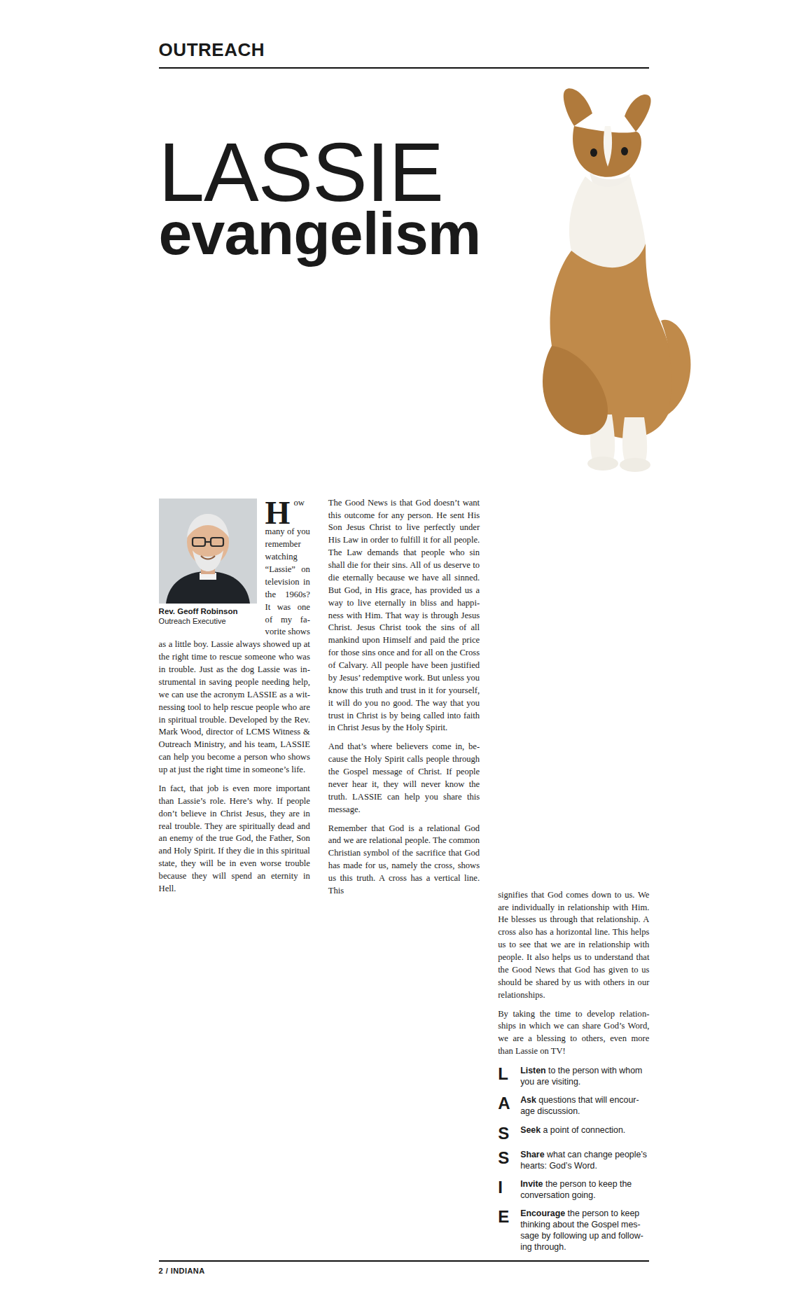Outreach
LASSIE evangelism
Sitting Shetland Sheepdog
Rev. Geoff Robinson
Rev. Geoff Robinson
Outreach Executive
How many of you remember watching “Lassie” on television in the 1960s? It was one of my favorite shows as a little boy. Lassie always showed up at the right time to rescue someone who was in trouble. Just as the dog Lassie was instrumental in saving people needing help, we can use the acronym LASSIE as a witnessing tool to help rescue people who are in spiritual trouble. Developed by the Rev. Mark Wood, director of LCMS Witness & Outreach Ministry, and his team, LASSIE can help you become a person who shows up at just the right time in someone’s life.
In fact, that job is even more important than Lassie’s role. Here’s why. If people don’t believe in Christ Jesus, they are in real trouble. They are spiritually dead and an enemy of the true God, the Father, Son and Holy Spirit. If they die in this spiritual state, they will be in even worse trouble because they will spend an eternity in Hell.
The Good News is that God doesn’t want this outcome for any person. He sent His Son Jesus Christ to live perfectly under His Law in order to fulfill it for all people. The Law demands that people who sin shall die for their sins. All of us deserve to die eternally because we have all sinned. But God, in His grace, has provided us a way to live eternally in bliss and happiness with Him. That way is through Jesus Christ. Jesus Christ took the sins of all mankind upon Himself and paid the price for those sins once and for all on the Cross of Calvary. All people have been justified by Jesus’ redemptive work. But unless you know this truth and trust in it for yourself, it will do you no good. The way that you trust in Christ is by being called into faith in Christ Jesus by the Holy Spirit.
And that’s where believers come in, because the Holy Spirit calls people through the Gospel message of Christ. If people never hear it, they will never know the truth. LASSIE can help you share this message.
Remember that God is a relational God and we are relational people. The common Christian symbol of the sacrifice that God has made for us, namely the cross, shows us this truth. A cross has a vertical line. This
signifies that God comes down to us. We are individually in relationship with Him. He blesses us through that relationship. A cross also has a horizontal line. This helps us to see that we are in relationship with people. It also helps us to understand that the Good News that God has given to us should be shared by us with others in our relationships.
By taking the time to develop relationships in which we can share God’s Word, we are a blessing to others, even more than Lassie on TV!
L
Listen to the person with whom you are visiting.
A
Ask questions that will encourage discussion.
S
Seek a point of connection.
S
Share what can change people’s hearts: God’s Word.
I
Invite the person to keep the conversation going.
E
Encourage the person to keep thinking about the Gospel message by following up and following through.
2 / INDIANA